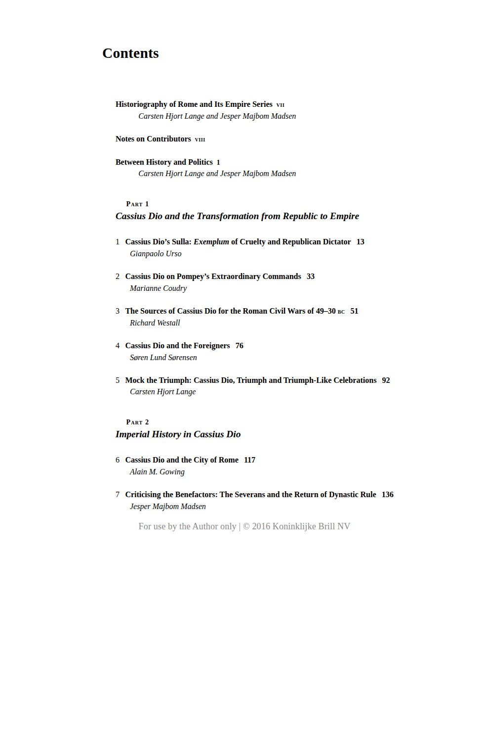Contents
Historiography of Rome and Its Empire Seriesvii Carsten Hjort Lange and Jesper Majbom Madsen
Notes on Contributorsviii
Between History and Politics1 Carsten Hjort Lange and Jesper Majbom Madsen
Part 1 Cassius Dio and the Transformation from Republic to Empire
1 Cassius Dio’s Sulla: Exemplum of Cruelty and Republican Dictator13 Gianpaolo Urso
2 Cassius Dio on Pompey’s Extraordinary Commands33 Marianne Coudry
3 The Sources of Cassius Dio for the Roman Civil Wars of 49–30 bc 51 Richard Westall
4 Cassius Dio and the Foreigners76 Søren Lund Sørensen
5 Mock the Triumph: Cassius Dio, Triumph and Triumph-Like Celebrations92 Carsten Hjort Lange
Part 2 Imperial History in Cassius Dio
6 Cassius Dio and the City of Rome117 Alain M. Gowing
7 Criticising the Benefactors: The Severans and the Return of Dynastic Rule136 Jesper Majbom Madsen
For use by the Author only | © 2016 Koninklijke Brill NV